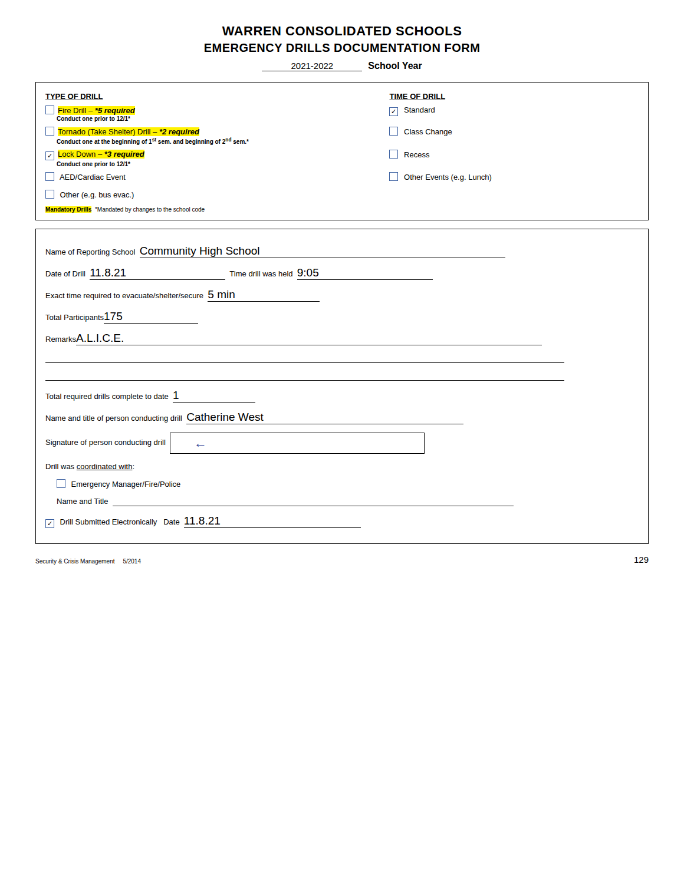WARREN CONSOLIDATED SCHOOLS
EMERGENCY DRILLS DOCUMENTATION FORM
2021-2022 School Year
| TYPE OF DRILL | TIME OF DRILL |
| Fire Drill – *5 required Conduct one prior to 12/1* | Standard |
| Tornado (Take Shelter) Drill – *2 required Conduct one at the beginning of 1 st sem. and beginning of 2 nd sem.* | Class Change |
| Lock Down – *3 required Conduct one prior to 12/1* | Recess |
| AED/Cardiac Event | Other Events (e.g. Lunch) |
| Other (e.g. bus evac.) | |
Mandatory Drills *Mandated by changes to the school code
Name of Reporting School Community High School
Date of Drill 11.8.21 Time drill was held 9:05
Exact time required to evacuate/shelter/secure 5 min
Total Participants175
RemarksA.L.I.C.E.
Total required drills complete to date 1
Name and title of person conducting drill Catherine West
Signature of person conducting drill ←
Drill was coordinated with:
Emergency Manager/Fire/Police
Name and Title
Drill Submitted Electronically Date 11.8.21
Security & Crisis Management 5/2014
129